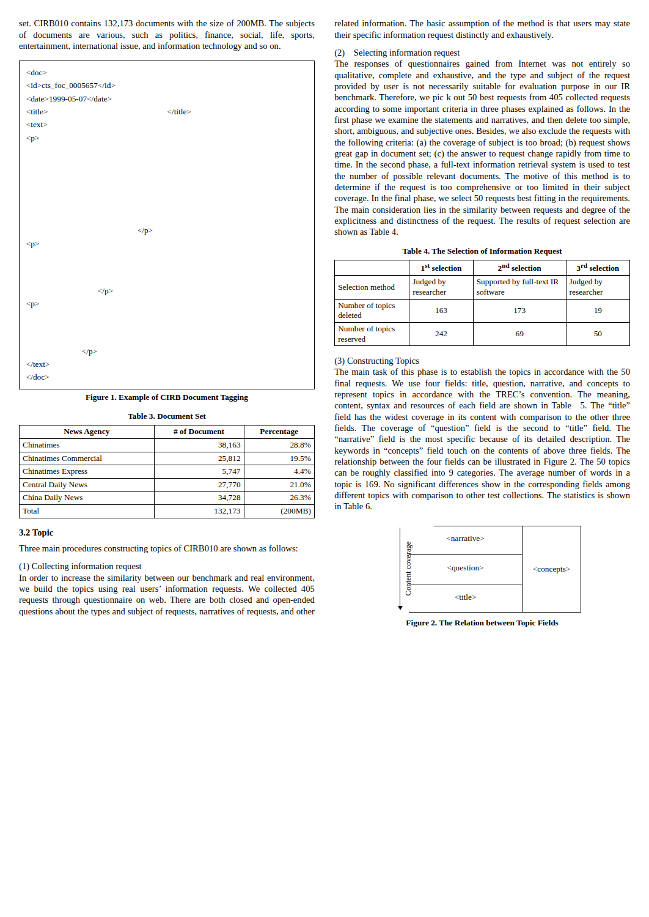set. CIRB010 contains 132,173 documents with the size of 200MB. The subjects of documents are various, such as politics, finance, social, life, sports, entertainment, international issue, and information technology and so on.
<doc>
<id>cts_foc_0005657</id>
<date>1999-05-07</date>
<title>　　　　　　　　　　　　　　　</title>
<text>
<p>
　　　　　　　　　　　　　　</p>
<p>
　　　　　　　　　</p>
<p>
　　　　　　　</p>
</text>
</doc>
Figure 1. Example of CIRB Document Tagging
Table 3. Document Set
| News Agency | # of Document | Percentage |
| --- | --- | --- |
| Chinatimes | 38,163 | 28.8% |
| Chinatimes Commercial | 25,812 | 19.5% |
| Chinatimes Express | 5,747 | 4.4% |
| Central Daily News | 27,770 | 21.0% |
| China Daily News | 34,728 | 26.3% |
| Total | 132,173 | (200MB) |
3.2 Topic
Three main procedures constructing topics of CIRB010 are shown as follows:
(1) Collecting information request
In order to increase the similarity between our benchmark and real environment, we build the topics using real users’ information requests. We collected 405 requests through questionnaire on web. There are both closed and open-ended questions about the types and subject of requests, narratives of requests, and other related information. The basic assumption of the method is that users may state their specific information request distinctly and exhaustively.
(2) Selecting information request
The responses of questionnaires gained from Internet was not entirely so qualitative, complete and exhaustive, and the type and subject of the request provided by user is not necessarily suitable for evaluation purpose in our IR benchmark. Therefore, we pic k out 50 best requests from 405 collected requests according to some important criteria in three phases explained as follows. In the first phase we examine the statements and narratives, and then delete too simple, short, ambiguous, and subjective ones. Besides, we also exclude the requests with the following criteria: (a) the coverage of subject is too broad; (b) request shows great gap in document set; (c) the answer to request change rapidly from time to time. In the second phase, a full-text information retrieval system is used to test the number of possible relevant documents. The motive of this method is to determine if the request is too comprehensive or too limited in their subject coverage. In the final phase, we select 50 requests best fitting in the requirements. The main consideration lies in the similarity between requests and degree of the explicitness and distinctness of the request. The results of request selection are shown as Table 4.
Table 4. The Selection of Information Request
| | 1 st selection | 2 nd selection | 3 rd selection |
| --- | --- | --- | --- |
| Selection method | Judged by researcher | Supported by full-text IR software | Judged by researcher |
| Number of topics deleted | 163 | 173 | 19 |
| Number of topics reserved | 242 | 69 | 50 |
(3) Constructing Topics
The main task of this phase is to establish the topics in accordance with the 50 final requests. We use four fields: title, question, narrative, and concepts to represent topics in accordance with the TREC’s convention. The meaning, content, syntax and resources of each field are shown in Table 5. The “title” field has the widest coverage in its content with comparison to the other three fields. The coverage of “question” field is the second to “title” field. The “narrative” field is the most specific because of its detailed description. The keywords in “concepts” field touch on the contents of above three fields. The relationship between the four fields can be illustrated in Figure 2. The 50 topics can be roughly classified into 9 categories. The average number of words in a topic is 169. No significant differences show in the corresponding fields among different topics with comparison to other test collections. The statistics is shown in Table 6.
Content coverage
<narrative>
<question>
<title>
<concepts>
Figure 2. The Relation between Topic Fields